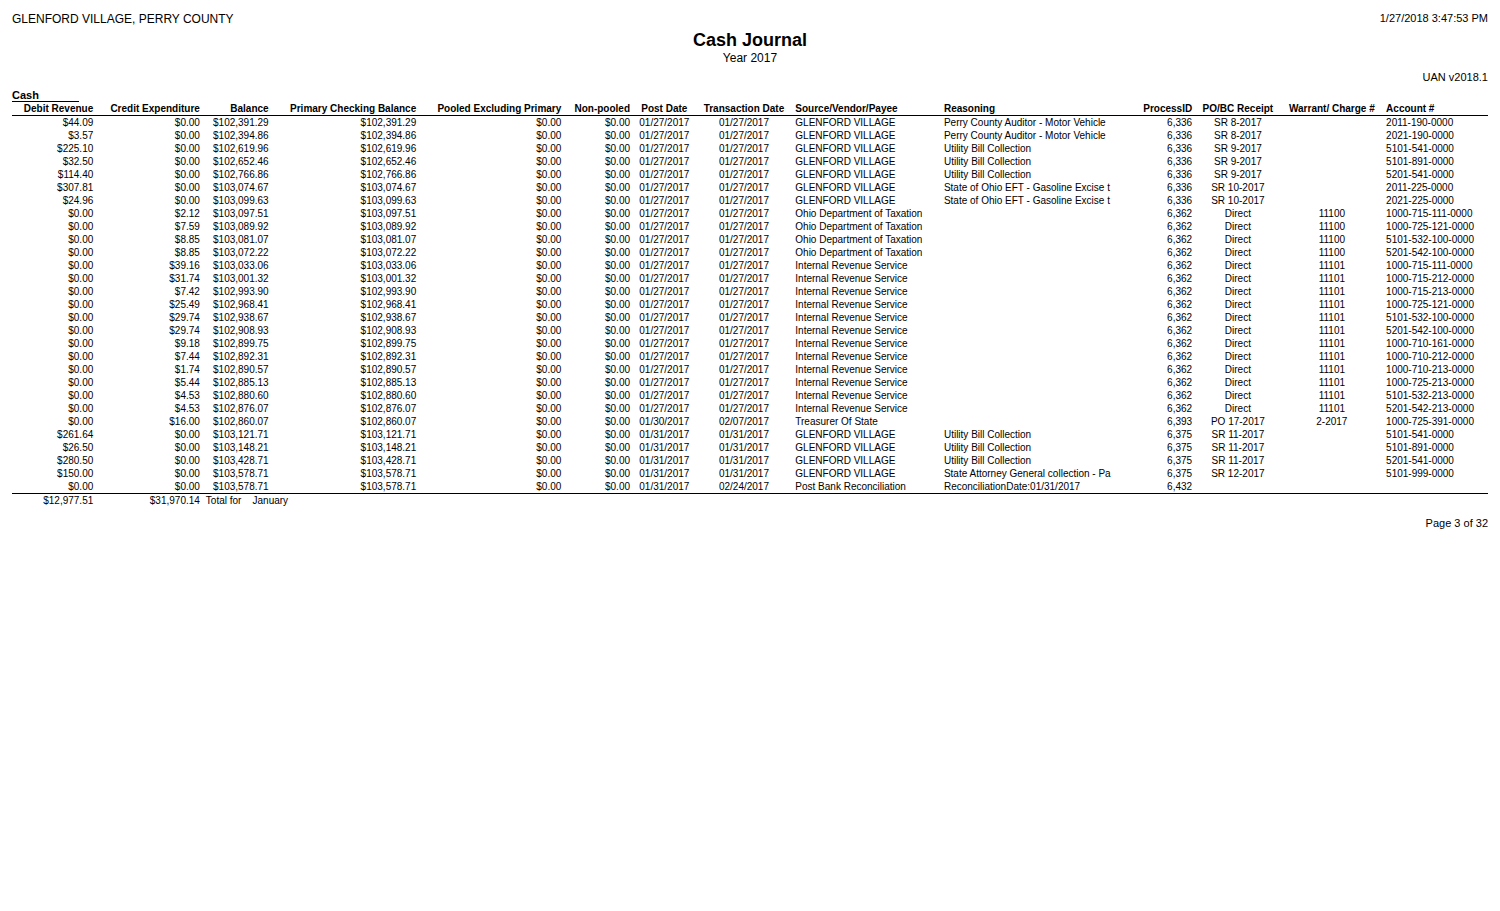GLENFORD VILLAGE, PERRY COUNTY
1/27/2018 3:47:53 PM
Cash Journal
Year 2017
UAN v2018.1
Cash
| Debit Revenue | Credit Expenditure | Balance | Primary Checking Balance | Pooled Excluding Primary | Non-pooled | Post Date | Transaction Date | Source/Vendor/Payee | Reasoning | ProcessID | PO/BC Receipt | Warrant/ Charge # | Account # |
| --- | --- | --- | --- | --- | --- | --- | --- | --- | --- | --- | --- | --- | --- |
| $44.09 | $0.00 | $102,391.29 | $102,391.29 | $0.00 | $0.00 | 01/27/2017 | 01/27/2017 | GLENFORD VILLAGE | Perry County Auditor - Motor Vehicle | 6,336 | SR 8-2017 | | 2011-190-0000 |
| $3.57 | $0.00 | $102,394.86 | $102,394.86 | $0.00 | $0.00 | 01/27/2017 | 01/27/2017 | GLENFORD VILLAGE | Perry County Auditor - Motor Vehicle | 6,336 | SR 8-2017 | | 2021-190-0000 |
| $225.10 | $0.00 | $102,619.96 | $102,619.96 | $0.00 | $0.00 | 01/27/2017 | 01/27/2017 | GLENFORD VILLAGE | Utility Bill Collection | 6,336 | SR 9-2017 | | 5101-541-0000 |
| $32.50 | $0.00 | $102,652.46 | $102,652.46 | $0.00 | $0.00 | 01/27/2017 | 01/27/2017 | GLENFORD VILLAGE | Utility Bill Collection | 6,336 | SR 9-2017 | | 5101-891-0000 |
| $114.40 | $0.00 | $102,766.86 | $102,766.86 | $0.00 | $0.00 | 01/27/2017 | 01/27/2017 | GLENFORD VILLAGE | Utility Bill Collection | 6,336 | SR 9-2017 | | 5201-541-0000 |
| $307.81 | $0.00 | $103,074.67 | $103,074.67 | $0.00 | $0.00 | 01/27/2017 | 01/27/2017 | GLENFORD VILLAGE | State of Ohio EFT - Gasoline Excise t | 6,336 | SR 10-2017 | | 2011-225-0000 |
| $24.96 | $0.00 | $103,099.63 | $103,099.63 | $0.00 | $0.00 | 01/27/2017 | 01/27/2017 | GLENFORD VILLAGE | State of Ohio EFT - Gasoline Excise t | 6,336 | SR 10-2017 | | 2021-225-0000 |
| $0.00 | $2.12 | $103,097.51 | $103,097.51 | $0.00 | $0.00 | 01/27/2017 | 01/27/2017 | Ohio Department of Taxation | | 6,362 | Direct | 11100 | 1000-715-111-0000 |
| $0.00 | $7.59 | $103,089.92 | $103,089.92 | $0.00 | $0.00 | 01/27/2017 | 01/27/2017 | Ohio Department of Taxation | | 6,362 | Direct | 11100 | 1000-725-121-0000 |
| $0.00 | $8.85 | $103,081.07 | $103,081.07 | $0.00 | $0.00 | 01/27/2017 | 01/27/2017 | Ohio Department of Taxation | | 6,362 | Direct | 11100 | 5101-532-100-0000 |
| $0.00 | $8.85 | $103,072.22 | $103,072.22 | $0.00 | $0.00 | 01/27/2017 | 01/27/2017 | Ohio Department of Taxation | | 6,362 | Direct | 11100 | 5201-542-100-0000 |
| $0.00 | $39.16 | $103,033.06 | $103,033.06 | $0.00 | $0.00 | 01/27/2017 | 01/27/2017 | Internal Revenue Service | | 6,362 | Direct | 11101 | 1000-715-111-0000 |
| $0.00 | $31.74 | $103,001.32 | $103,001.32 | $0.00 | $0.00 | 01/27/2017 | 01/27/2017 | Internal Revenue Service | | 6,362 | Direct | 11101 | 1000-715-212-0000 |
| $0.00 | $7.42 | $102,993.90 | $102,993.90 | $0.00 | $0.00 | 01/27/2017 | 01/27/2017 | Internal Revenue Service | | 6,362 | Direct | 11101 | 1000-715-213-0000 |
| $0.00 | $25.49 | $102,968.41 | $102,968.41 | $0.00 | $0.00 | 01/27/2017 | 01/27/2017 | Internal Revenue Service | | 6,362 | Direct | 11101 | 1000-725-121-0000 |
| $0.00 | $29.74 | $102,938.67 | $102,938.67 | $0.00 | $0.00 | 01/27/2017 | 01/27/2017 | Internal Revenue Service | | 6,362 | Direct | 11101 | 5101-532-100-0000 |
| $0.00 | $29.74 | $102,908.93 | $102,908.93 | $0.00 | $0.00 | 01/27/2017 | 01/27/2017 | Internal Revenue Service | | 6,362 | Direct | 11101 | 5201-542-100-0000 |
| $0.00 | $9.18 | $102,899.75 | $102,899.75 | $0.00 | $0.00 | 01/27/2017 | 01/27/2017 | Internal Revenue Service | | 6,362 | Direct | 11101 | 1000-710-161-0000 |
| $0.00 | $7.44 | $102,892.31 | $102,892.31 | $0.00 | $0.00 | 01/27/2017 | 01/27/2017 | Internal Revenue Service | | 6,362 | Direct | 11101 | 1000-710-212-0000 |
| $0.00 | $1.74 | $102,890.57 | $102,890.57 | $0.00 | $0.00 | 01/27/2017 | 01/27/2017 | Internal Revenue Service | | 6,362 | Direct | 11101 | 1000-710-213-0000 |
| $0.00 | $5.44 | $102,885.13 | $102,885.13 | $0.00 | $0.00 | 01/27/2017 | 01/27/2017 | Internal Revenue Service | | 6,362 | Direct | 11101 | 1000-725-213-0000 |
| $0.00 | $4.53 | $102,880.60 | $102,880.60 | $0.00 | $0.00 | 01/27/2017 | 01/27/2017 | Internal Revenue Service | | 6,362 | Direct | 11101 | 5101-532-213-0000 |
| $0.00 | $4.53 | $102,876.07 | $102,876.07 | $0.00 | $0.00 | 01/27/2017 | 01/27/2017 | Internal Revenue Service | | 6,362 | Direct | 11101 | 5201-542-213-0000 |
| $0.00 | $16.00 | $102,860.07 | $102,860.07 | $0.00 | $0.00 | 01/30/2017 | 02/07/2017 | Treasurer Of State | | 6,393 | PO 17-2017 | 2-2017 | 1000-725-391-0000 |
| $261.64 | $0.00 | $103,121.71 | $103,121.71 | $0.00 | $0.00 | 01/31/2017 | 01/31/2017 | GLENFORD VILLAGE | Utility Bill Collection | 6,375 | SR 11-2017 | | 5101-541-0000 |
| $26.50 | $0.00 | $103,148.21 | $103,148.21 | $0.00 | $0.00 | 01/31/2017 | 01/31/2017 | GLENFORD VILLAGE | Utility Bill Collection | 6,375 | SR 11-2017 | | 5101-891-0000 |
| $280.50 | $0.00 | $103,428.71 | $103,428.71 | $0.00 | $0.00 | 01/31/2017 | 01/31/2017 | GLENFORD VILLAGE | Utility Bill Collection | 6,375 | SR 11-2017 | | 5201-541-0000 |
| $150.00 | $0.00 | $103,578.71 | $103,578.71 | $0.00 | $0.00 | 01/31/2017 | 01/31/2017 | GLENFORD VILLAGE | State Attorney General collection - Pa | 6,375 | SR 12-2017 | | 5101-999-0000 |
| $0.00 | $0.00 | $103,578.71 | $103,578.71 | $0.00 | $0.00 | 01/31/2017 | 02/24/2017 | Post Bank Reconciliation | ReconciliationDate:01/31/2017 | 6,432 | | | |
| $12,977.51 | $31,970.14 | Total for January | |
Page 3 of 32